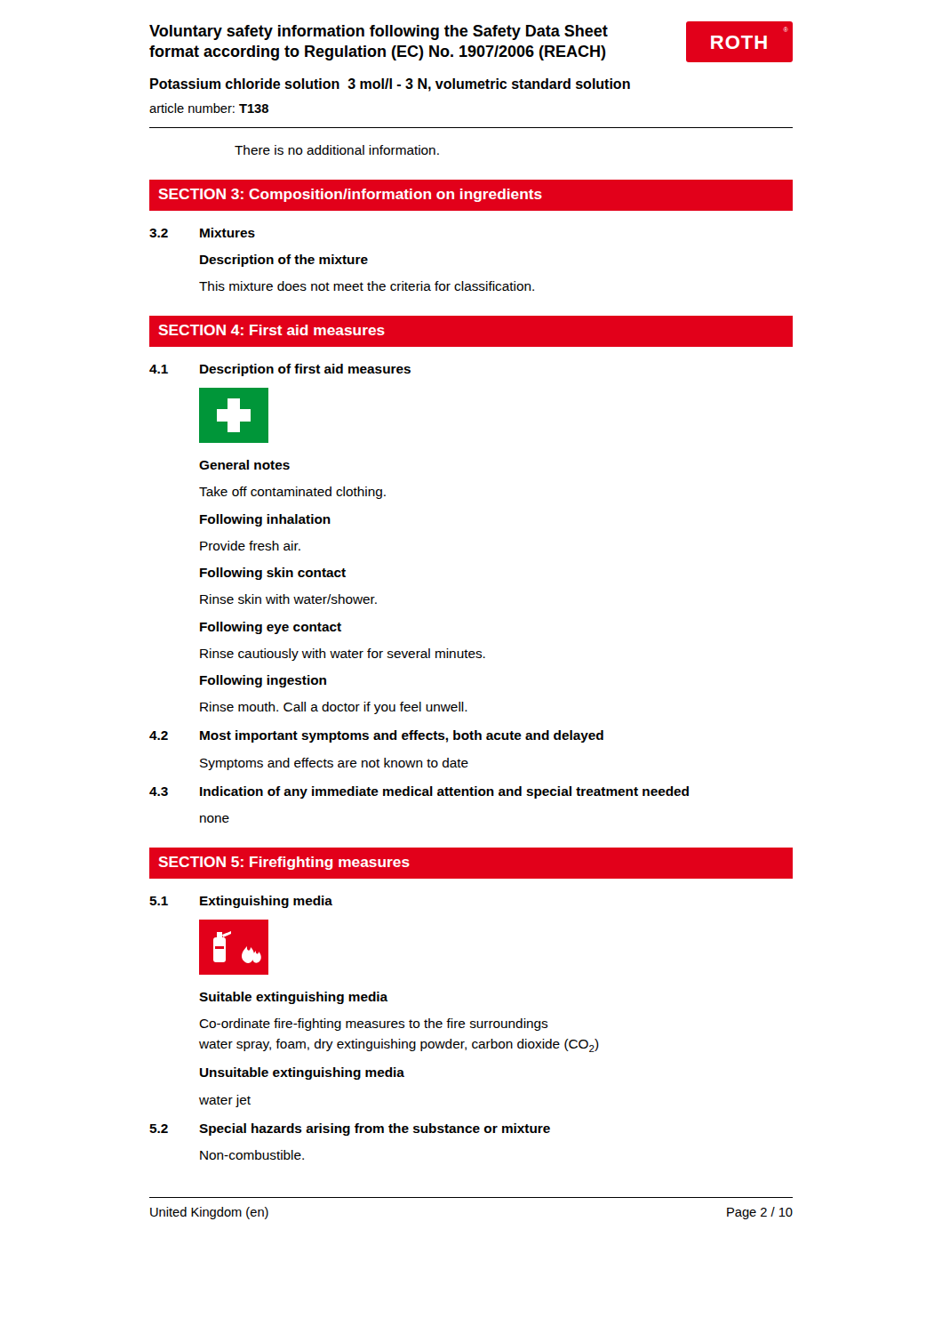Voluntary safety information following the Safety Data Sheet
format according to Regulation (EC) No. 1907/2006 (REACH)
Potassium chloride solution 3 mol/l - 3 N, volumetric standard solution
article number: T138
ROTH ®
There is no additional information.
SECTION 3: Composition/information on ingredients
3.2
Mixtures
Description of the mixture
This mixture does not meet the criteria for classification.
SECTION 4: First aid measures
4.1
Description of first aid measures
General notes
Take off contaminated clothing.
Following inhalation
Provide fresh air.
Following skin contact
Rinse skin with water/shower.
Following eye contact
Rinse cautiously with water for several minutes.
Following ingestion
Rinse mouth. Call a doctor if you feel unwell.
4.2
Most important symptoms and effects, both acute and delayed
Symptoms and effects are not known to date
4.3
Indication of any immediate medical attention and special treatment needed
none
SECTION 5: Firefighting measures
5.1
Extinguishing media
Suitable extinguishing media
Co-ordinate fire-fighting measures to the fire surroundings
water spray, foam, dry extinguishing powder, carbon dioxide (CO2)
Unsuitable extinguishing media
water jet
5.2
Special hazards arising from the substance or mixture
Non-combustible.
United Kingdom (en) Page 2 / 10